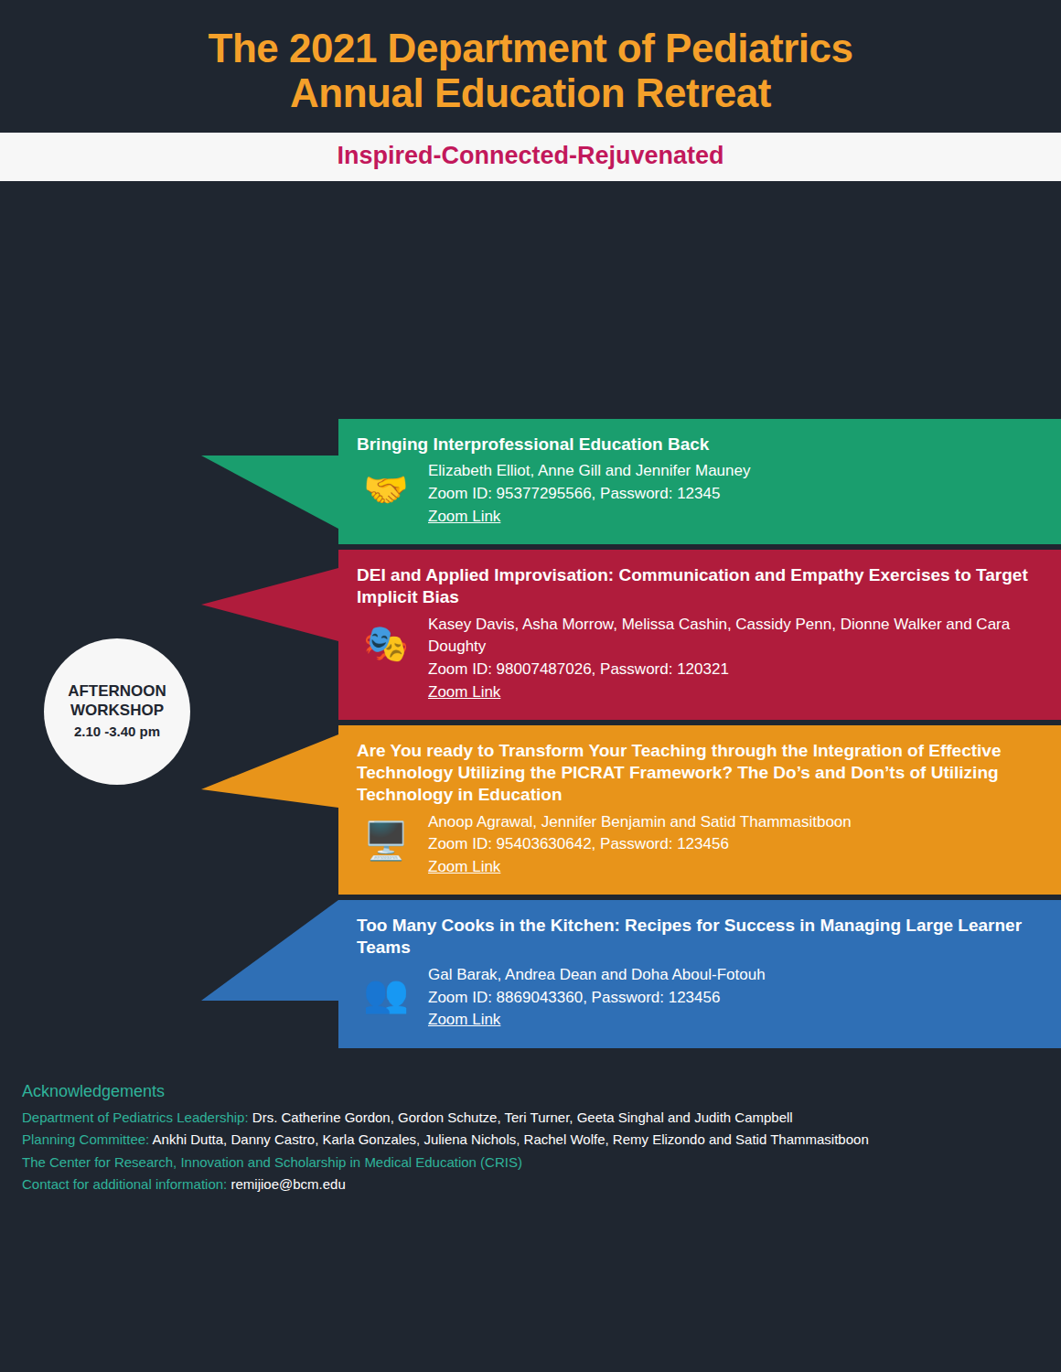The 2021 Department of Pediatrics
Annual Education Retreat
Inspired-Connected-Rejuvenated
AFTERNOON
WORKSHOP
2.10 -3.40 pm
Bringing Interprofessional Education Back
🤝
Elizabeth Elliot, Anne Gill and Jennifer Mauney
Zoom ID: 95377295566, Password: 12345
Zoom Link
DEI and Applied Improvisation: Communication and Empathy Exercises to Target Implicit Bias
🎭
Kasey Davis, Asha Morrow, Melissa Cashin, Cassidy Penn, Dionne Walker and Cara Doughty
Zoom ID: 98007487026, Password: 120321
Zoom Link
Are You ready to Transform Your Teaching through the Integration of Effective Technology Utilizing the PICRAT Framework? The Do’s and Don’ts of Utilizing Technology in Education
🖥️
Anoop Agrawal, Jennifer Benjamin and Satid Thammasitboon
Zoom ID: 95403630642, Password: 123456
Zoom Link
Too Many Cooks in the Kitchen: Recipes for Success in Managing Large Learner Teams
👥
Gal Barak, Andrea Dean and Doha Aboul-Fotouh
Zoom ID: 8869043360, Password: 123456
Zoom Link
Acknowledgements
Department of Pediatrics Leadership: Drs. Catherine Gordon, Gordon Schutze, Teri Turner, Geeta Singhal and Judith Campbell
Planning Committee: Ankhi Dutta, Danny Castro, Karla Gonzales, Juliena Nichols, Rachel Wolfe, Remy Elizondo and Satid Thammasitboon
The Center for Research, Innovation and Scholarship in Medical Education (CRIS)
Contact for additional information: remijioe@bcm.edu